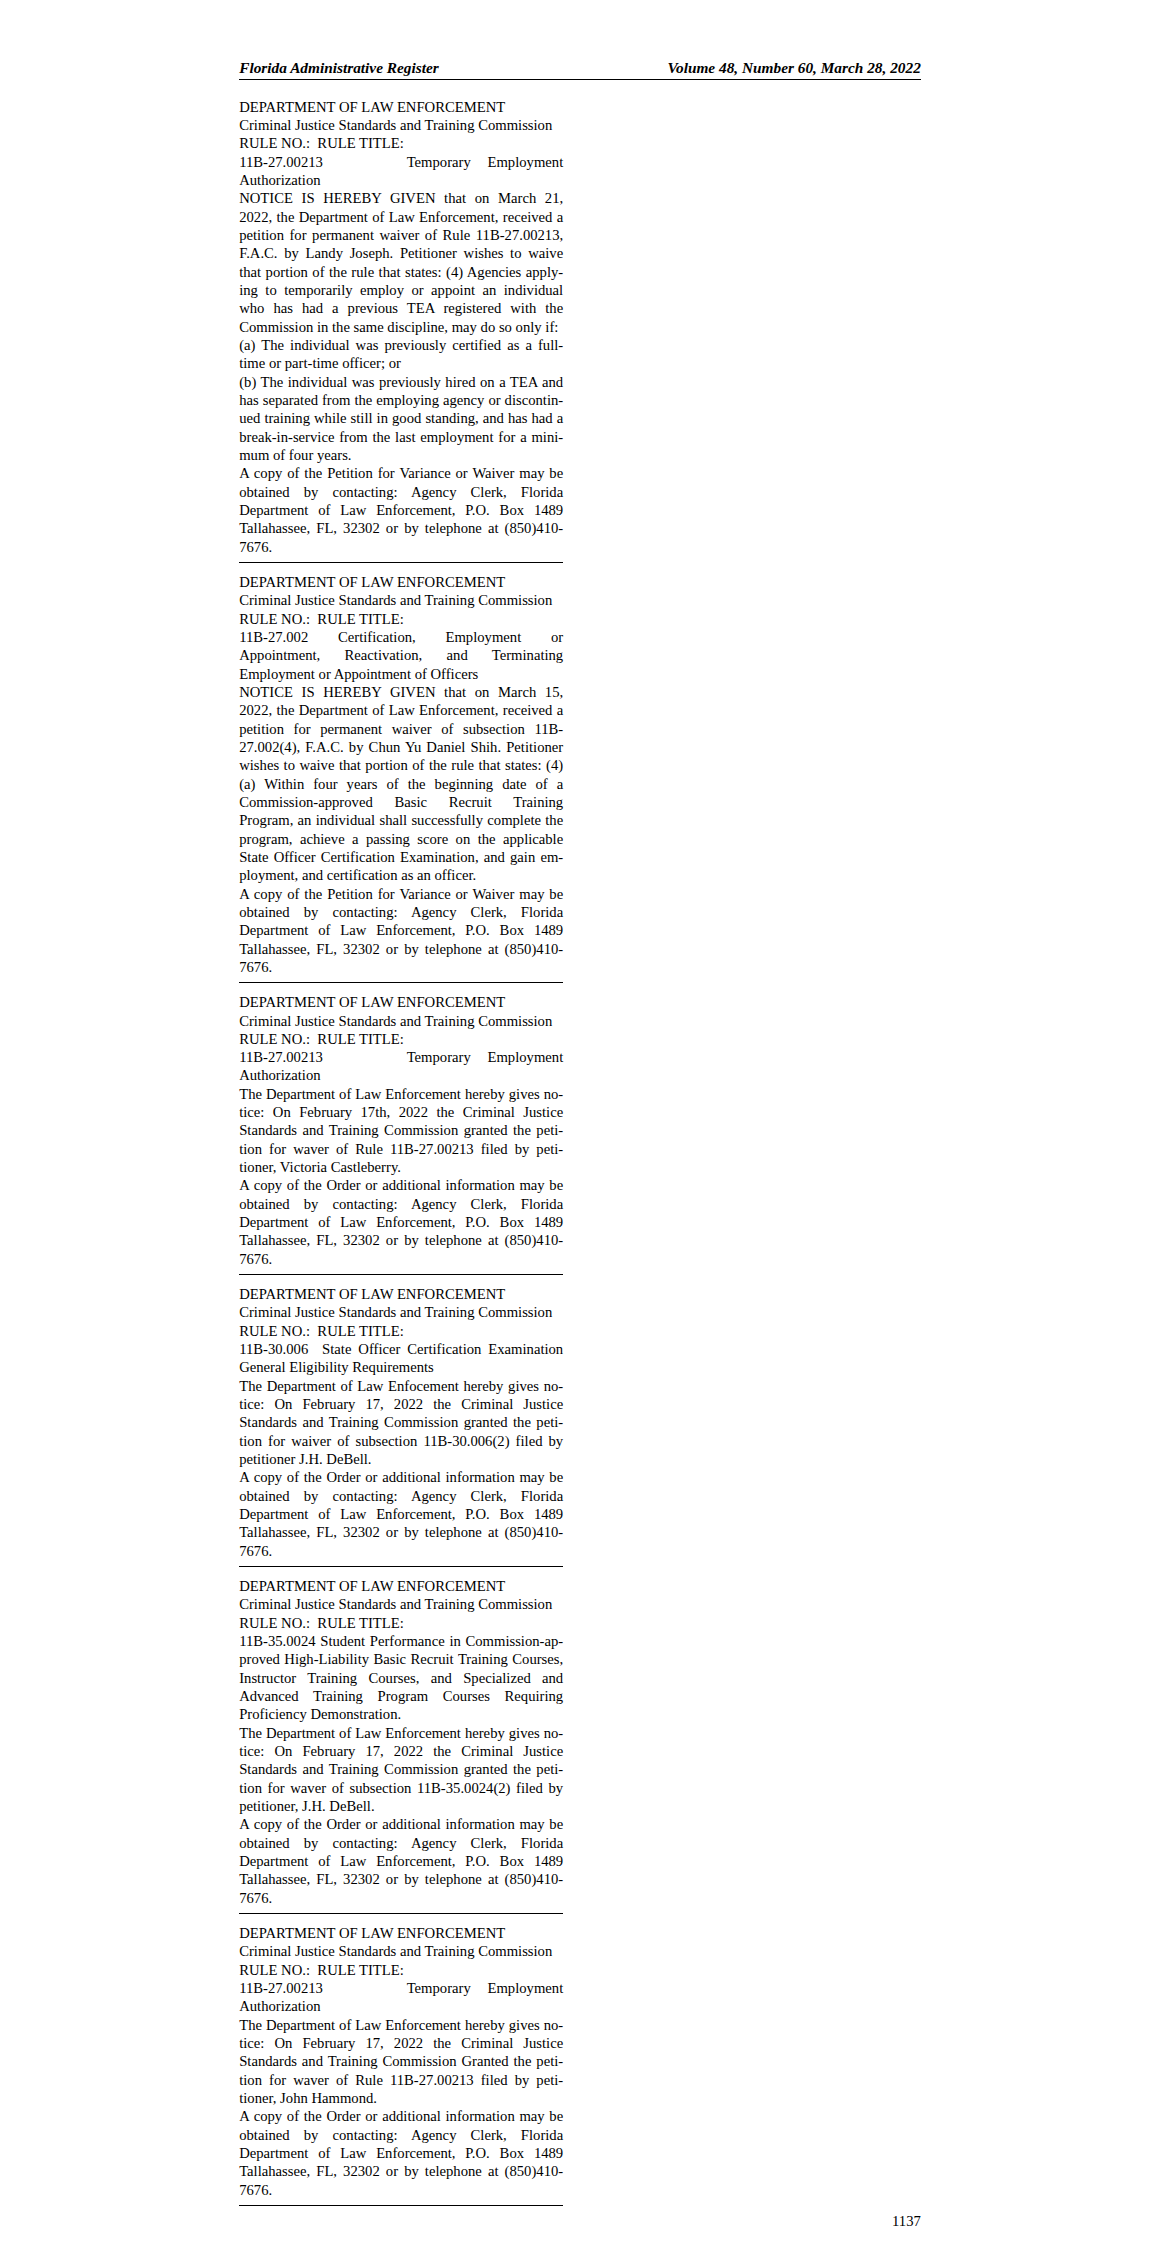Florida Administrative Register
Volume 48, Number 60, March 28, 2022
DEPARTMENT OF LAW ENFORCEMENT
Criminal Justice Standards and Training Commission
RULE NO.: RULE TITLE:
11B-27.00213 Temporary Employment Authorization
NOTICE IS HEREBY GIVEN that on March 21, 2022, the Department of Law Enforcement, received a petition for permanent waiver of Rule 11B-27.00213, F.A.C. by Landy Joseph. Petitioner wishes to waive that portion of the rule that states: (4) Agencies applying to temporarily employ or appoint an individual who has had a previous TEA registered with the Commission in the same discipline, may do so only if:
(a) The individual was previously certified as a full-time or part-time officer; or
(b) The individual was previously hired on a TEA and has separated from the employing agency or discontinued training while still in good standing, and has had a break-in-service from the last employment for a minimum of four years.
A copy of the Petition for Variance or Waiver may be obtained by contacting: Agency Clerk, Florida Department of Law Enforcement, P.O. Box 1489 Tallahassee, FL, 32302 or by telephone at (850)410-7676.
DEPARTMENT OF LAW ENFORCEMENT
Criminal Justice Standards and Training Commission
RULE NO.: RULE TITLE:
11B-27.002 Certification, Employment or Appointment, Reactivation, and Terminating Employment or Appointment of Officers
NOTICE IS HEREBY GIVEN that on March 15, 2022, the Department of Law Enforcement, received a petition for permanent waiver of subsection 11B-27.002(4), F.A.C. by Chun Yu Daniel Shih. Petitioner wishes to waive that portion of the rule that states: (4)(a) Within four years of the beginning date of a Commission-approved Basic Recruit Training Program, an individual shall successfully complete the program, achieve a passing score on the applicable State Officer Certification Examination, and gain employment, and certification as an officer.
A copy of the Petition for Variance or Waiver may be obtained by contacting: Agency Clerk, Florida Department of Law Enforcement, P.O. Box 1489 Tallahassee, FL, 32302 or by telephone at (850)410-7676.
DEPARTMENT OF LAW ENFORCEMENT
Criminal Justice Standards and Training Commission
RULE NO.: RULE TITLE:
11B-27.00213 Temporary Employment Authorization
The Department of Law Enforcement hereby gives notice: On February 17th, 2022 the Criminal Justice Standards and Training Commission granted the petition for waver of Rule 11B-27.00213 filed by petitioner, Victoria Castleberry.
A copy of the Order or additional information may be obtained by contacting: Agency Clerk, Florida Department of Law Enforcement, P.O. Box 1489 Tallahassee, FL, 32302 or by telephone at (850)410-7676.
DEPARTMENT OF LAW ENFORCEMENT
Criminal Justice Standards and Training Commission
RULE NO.: RULE TITLE:
11B-30.006 State Officer Certification Examination General Eligibility Requirements
The Department of Law Enfocement hereby gives notice: On February 17, 2022 the Criminal Justice Standards and Training Commission granted the petition for waiver of subsection 11B-30.006(2) filed by petitioner J.H. DeBell.
A copy of the Order or additional information may be obtained by contacting: Agency Clerk, Florida Department of Law Enforcement, P.O. Box 1489 Tallahassee, FL, 32302 or by telephone at (850)410-7676.
DEPARTMENT OF LAW ENFORCEMENT
Criminal Justice Standards and Training Commission
RULE NO.: RULE TITLE:
11B-35.0024 Student Performance in Commission-approved High-Liability Basic Recruit Training Courses, Instructor Training Courses, and Specialized and Advanced Training Program Courses Requiring Proficiency Demonstration.
The Department of Law Enforcement hereby gives notice: On February 17, 2022 the Criminal Justice Standards and Training Commission granted the petition for waver of subsection 11B-35.0024(2) filed by petitioner, J.H. DeBell.
A copy of the Order or additional information may be obtained by contacting: Agency Clerk, Florida Department of Law Enforcement, P.O. Box 1489 Tallahassee, FL, 32302 or by telephone at (850)410-7676.
DEPARTMENT OF LAW ENFORCEMENT
Criminal Justice Standards and Training Commission
RULE NO.: RULE TITLE:
11B-27.00213 Temporary Employment Authorization
The Department of Law Enforcement hereby gives notice: On February 17, 2022 the Criminal Justice Standards and Training Commission Granted the petition for waver of Rule 11B-27.00213 filed by petitioner, John Hammond.
A copy of the Order or additional information may be obtained by contacting: Agency Clerk, Florida Department of Law Enforcement, P.O. Box 1489 Tallahassee, FL, 32302 or by telephone at (850)410-7676.
1137